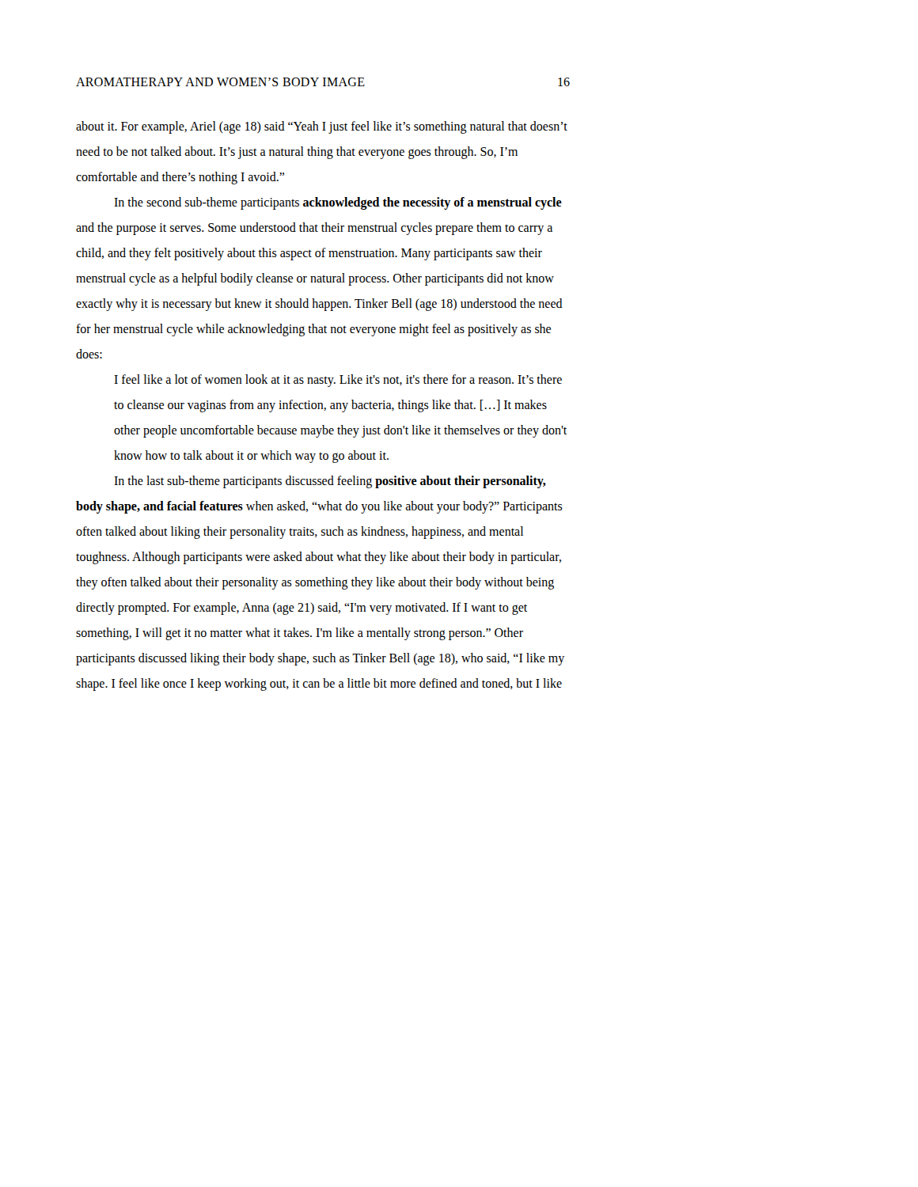Aromatherapy and Women’s Body Image 16
about it. For example, Ariel (age 18) said “Yeah I just feel like it’s something natural that doesn’t need to be not talked about. It’s just a natural thing that everyone goes through. So, I’m comfortable and there’s nothing I avoid.”
In the second sub-theme participants acknowledged the necessity of a menstrual cycle and the purpose it serves. Some understood that their menstrual cycles prepare them to carry a child, and they felt positively about this aspect of menstruation. Many participants saw their menstrual cycle as a helpful bodily cleanse or natural process. Other participants did not know exactly why it is necessary but knew it should happen. Tinker Bell (age 18) understood the need for her menstrual cycle while acknowledging that not everyone might feel as positively as she does:
I feel like a lot of women look at it as nasty. Like it's not, it's there for a reason. It’s there to cleanse our vaginas from any infection, any bacteria, things like that. […] It makes other people uncomfortable because maybe they just don't like it themselves or they don't know how to talk about it or which way to go about it.
In the last sub-theme participants discussed feeling positive about their personality, body shape, and facial features when asked, “what do you like about your body?” Participants often talked about liking their personality traits, such as kindness, happiness, and mental toughness. Although participants were asked about what they like about their body in particular, they often talked about their personality as something they like about their body without being directly prompted. For example, Anna (age 21) said, “I'm very motivated. If I want to get something, I will get it no matter what it takes. I'm like a mentally strong person.” Other participants discussed liking their body shape, such as Tinker Bell (age 18), who said, “I like my shape. I feel like once I keep working out, it can be a little bit more defined and toned, but I like